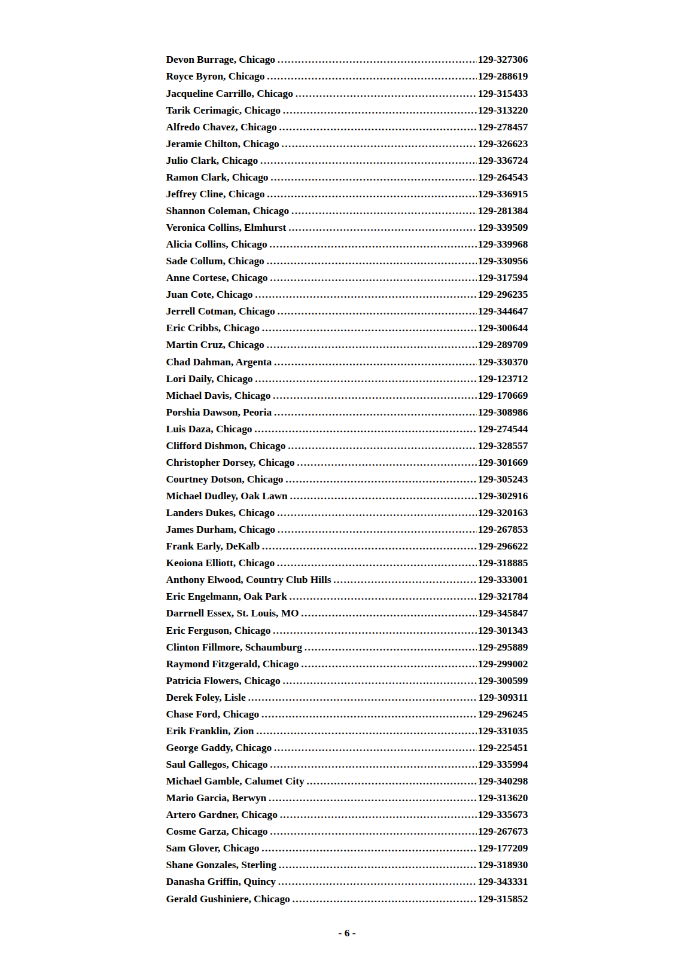Devon Burrage, Chicago.......................................................................... 129-327306
Royce Byron, Chicago............................................................................. 129-288619
Jacqueline Carrillo, Chicago..................................................................... 129-315433
Tarik Cerimagic, Chicago........................................................................ 129-313220
Alfredo Chavez, Chicago......................................................................... 129-278457
Jeramie Chilton, Chicago......................................................................... 129-326623
Julio Clark, Chicago............................................................................... 129-336724
Ramon Clark, Chicago............................................................................ 129-264543
Jeffrey Cline, Chicago............................................................................. 129-336915
Shannon Coleman, Chicago..................................................................... 129-281384
Veronica Collins, Elmhurst....................................................................... 129-339509
Alicia Collins, Chicago............................................................................ 129-339968
Sade Collum, Chicago............................................................................. 129-330956
Anne Cortese, Chicago............................................................................ 129-317594
Juan Cote, Chicago................................................................................ 129-296235
Jerrell Cotman, Chicago.......................................................................... 129-344647
Eric Cribbs, Chicago.............................................................................. 129-300644
Martin Cruz, Chicago............................................................................. 129-289709
Chad Dahman, Argenta.......................................................................... 129-330370
Lori Daily, Chicago................................................................................ 129-123712
Michael Davis, Chicago........................................................................... 129-170669
Porshia Dawson, Peoria........................................................................... 129-308986
Luis Daza, Chicago................................................................................ 129-274544
Clifford Dishmon, Chicago....................................................................... 129-328557
Christopher Dorsey, Chicago.................................................................... 129-301669
Courtney Dotson, Chicago........................................................................ 129-305243
Michael Dudley, Oak Lawn....................................................................... 129-302916
Landers Dukes, Chicago.......................................................................... 129-320163
James Durham, Chicago.......................................................................... 129-267853
Frank Early, DeKalb............................................................................. 129-296622
Keoiona Elliott, Chicago.......................................................................... 129-318885
Anthony Elwood, Country Club Hills..................................................... 129-333001
Eric Engelmann, Oak Park....................................................................... 129-321784
Darrnell Essex, St. Louis, MO.................................................................... 129-345847
Eric Ferguson, Chicago........................................................................... 129-301343
Clinton Fillmore, Schaumburg................................................................... 129-295889
Raymond Fitzgerald, Chicago................................................................... 129-299002
Patricia Flowers, Chicago........................................................................ 129-300599
Derek Foley, Lisle.................................................................................. 129-309311
Chase Ford, Chicago.............................................................................. 129-296245
Erik Franklin, Zion................................................................................ 129-331035
George Gaddy, Chicago.......................................................................... 129-225451
Saul Gallegos, Chicago........................................................................... 129-335994
Michael Gamble, Calumet City.................................................................. 129-340298
Mario Garcia, Berwyn........................................................................... 129-313620
Artero Gardner, Chicago......................................................................... 129-335673
Cosme Garza, Chicago........................................................................... 129-267673
Sam Glover, Chicago.............................................................................. 129-177209
Shane Gonzales, Sterling......................................................................... 129-318930
Danasha Griffin, Quincy......................................................................... 129-343331
Gerald Gushiniere, Chicago...................................................................... 129-315852
- 6 -